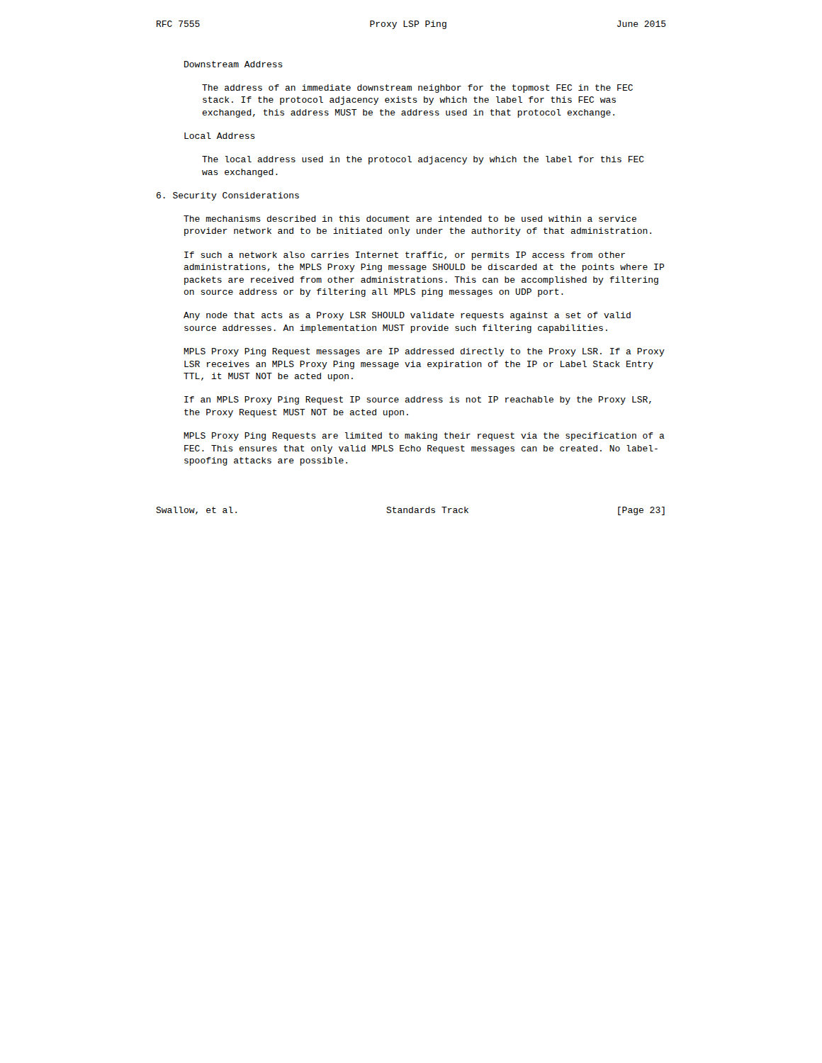RFC 7555 Proxy LSP Ping June 2015
Downstream Address
The address of an immediate downstream neighbor for the topmost FEC in the FEC stack. If the protocol adjacency exists by which the label for this FEC was exchanged, this address MUST be the address used in that protocol exchange.
Local Address
The local address used in the protocol adjacency by which the label for this FEC was exchanged.
6. Security Considerations
The mechanisms described in this document are intended to be used within a service provider network and to be initiated only under the authority of that administration.
If such a network also carries Internet traffic, or permits IP access from other administrations, the MPLS Proxy Ping message SHOULD be discarded at the points where IP packets are received from other administrations. This can be accomplished by filtering on source address or by filtering all MPLS ping messages on UDP port.
Any node that acts as a Proxy LSR SHOULD validate requests against a set of valid source addresses. An implementation MUST provide such filtering capabilities.
MPLS Proxy Ping Request messages are IP addressed directly to the Proxy LSR. If a Proxy LSR receives an MPLS Proxy Ping message via expiration of the IP or Label Stack Entry TTL, it MUST NOT be acted upon.
If an MPLS Proxy Ping Request IP source address is not IP reachable by the Proxy LSR, the Proxy Request MUST NOT be acted upon.
MPLS Proxy Ping Requests are limited to making their request via the specification of a FEC. This ensures that only valid MPLS Echo Request messages can be created. No label-spoofing attacks are possible.
Swallow, et al. Standards Track [Page 23]